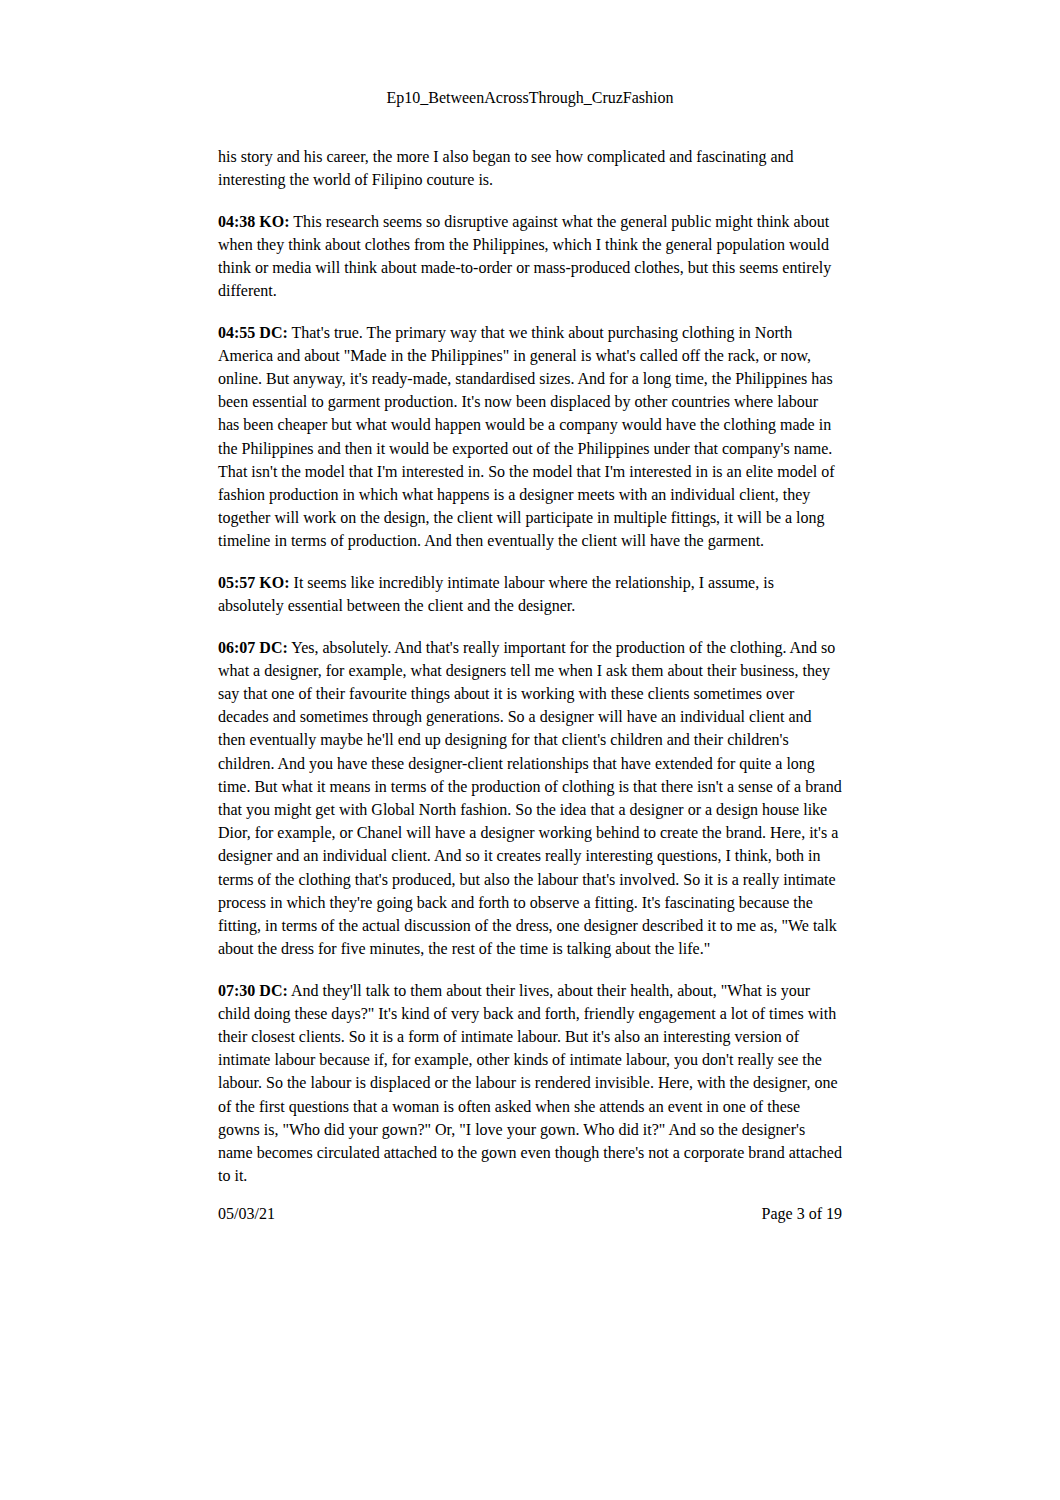Ep10_BetweenAcrossThrough_CruzFashion
his story and his career, the more I also began to see how complicated and fascinating and interesting the world of Filipino couture is.
04:38 KO: This research seems so disruptive against what the general public might think about when they think about clothes from the Philippines, which I think the general population would think or media will think about made-to-order or mass-produced clothes, but this seems entirely different.
04:55 DC: That's true. The primary way that we think about purchasing clothing in North America and about "Made in the Philippines" in general is what's called off the rack, or now, online. But anyway, it's ready-made, standardised sizes. And for a long time, the Philippines has been essential to garment production. It's now been displaced by other countries where labour has been cheaper but what would happen would be a company would have the clothing made in the Philippines and then it would be exported out of the Philippines under that company's name. That isn't the model that I'm interested in. So the model that I'm interested in is an elite model of fashion production in which what happens is a designer meets with an individual client, they together will work on the design, the client will participate in multiple fittings, it will be a long timeline in terms of production. And then eventually the client will have the garment.
05:57 KO: It seems like incredibly intimate labour where the relationship, I assume, is absolutely essential between the client and the designer.
06:07 DC: Yes, absolutely. And that's really important for the production of the clothing. And so what a designer, for example, what designers tell me when I ask them about their business, they say that one of their favourite things about it is working with these clients sometimes over decades and sometimes through generations. So a designer will have an individual client and then eventually maybe he'll end up designing for that client's children and their children's children. And you have these designer-client relationships that have extended for quite a long time. But what it means in terms of the production of clothing is that there isn't a sense of a brand that you might get with Global North fashion. So the idea that a designer or a design house like Dior, for example, or Chanel will have a designer working behind to create the brand. Here, it's a designer and an individual client. And so it creates really interesting questions, I think, both in terms of the clothing that's produced, but also the labour that's involved. So it is a really intimate process in which they're going back and forth to observe a fitting. It's fascinating because the fitting, in terms of the actual discussion of the dress, one designer described it to me as, "We talk about the dress for five minutes, the rest of the time is talking about the life."
07:30 DC: And they'll talk to them about their lives, about their health, about, "What is your child doing these days?" It's kind of very back and forth, friendly engagement a lot of times with their closest clients. So it is a form of intimate labour. But it's also an interesting version of intimate labour because if, for example, other kinds of intimate labour, you don't really see the labour. So the labour is displaced or the labour is rendered invisible. Here, with the designer, one of the first questions that a woman is often asked when she attends an event in one of these gowns is, "Who did your gown?" Or, "I love your gown. Who did it?" And so the designer's name becomes circulated attached to the gown even though there's not a corporate brand attached to it.
05/03/21 Page 3 of 19